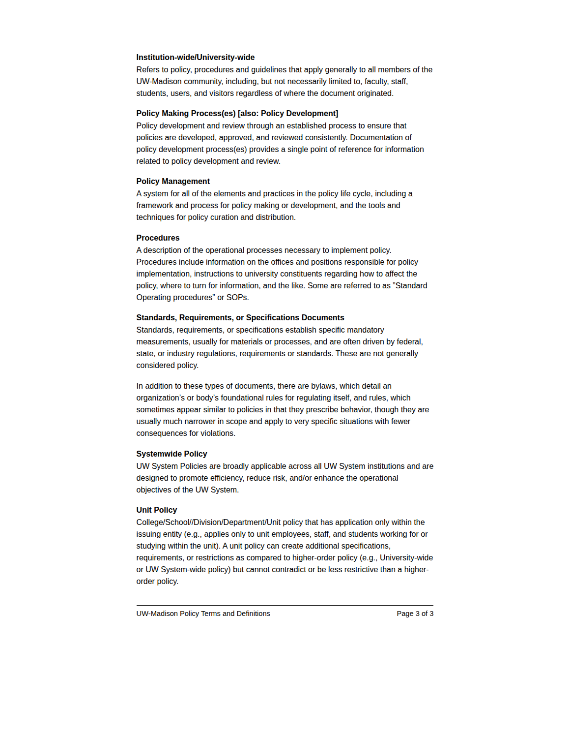Institution-wide/University-wide
Refers to policy, procedures and guidelines that apply generally to all members of the UW-Madison community, including, but not necessarily limited to, faculty, staff, students, users, and visitors regardless of where the document originated.
Policy Making Process(es) [also: Policy Development]
Policy development and review through an established process to ensure that policies are developed, approved, and reviewed consistently. Documentation of policy development process(es) provides a single point of reference for information related to policy development and review.
Policy Management
A system for all of the elements and practices in the policy life cycle, including a framework and process for policy making or development, and the tools and techniques for policy curation and distribution.
Procedures
A description of the operational processes necessary to implement policy. Procedures include information on the offices and positions responsible for policy implementation, instructions to university constituents regarding how to affect the policy, where to turn for information, and the like. Some are referred to as ”Standard Operating procedures” or SOPs.
Standards, Requirements, or Specifications Documents
Standards, requirements, or specifications establish specific mandatory measurements, usually for materials or processes, and are often driven by federal, state, or industry regulations, requirements or standards. These are not generally considered policy.
In addition to these types of documents, there are bylaws, which detail an organization’s or body’s foundational rules for regulating itself, and rules, which sometimes appear similar to policies in that they prescribe behavior, though they are usually much narrower in scope and apply to very specific situations with fewer consequences for violations.
Systemwide Policy
UW System Policies are broadly applicable across all UW System institutions and are designed to promote efficiency, reduce risk, and/or enhance the operational objectives of the UW System.
Unit Policy
College/School//Division/Department/Unit policy that has application only within the issuing entity (e.g., applies only to unit employees, staff, and students working for or studying within the unit). A unit policy can create additional specifications, requirements, or restrictions as compared to higher-order policy (e.g., University-wide or UW System-wide policy) but cannot contradict or be less restrictive than a higher-order policy.
UW-Madison Policy Terms and Definitions Page 3 of 3